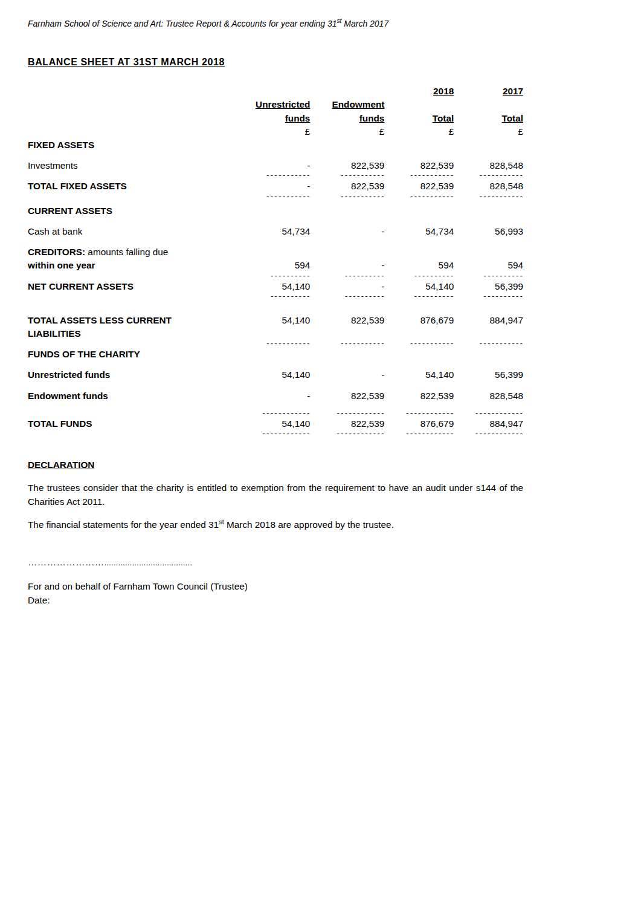Farnham School of Science and Art: Trustee Report & Accounts for year ending 31st March 2017
BALANCE SHEET AT 31ST MARCH 2018
| | | | 2018 | 2017 |
| | Unrestricted | Endowment | | |
| | funds | funds | Total | Total |
| | £ | £ | £ | £ |
| FIXED ASSETS | | | | |
| Investments | - | 822,539 | 822,539 | 828,548 |
| | ----------- | ----------- | ----------- | ----------- |
| TOTAL FIXED ASSETS | - | 822,539 | 822,539 | 828,548 |
| | ----------- | ----------- | ----------- | ----------- |
| CURRENT ASSETS | | | | |
| Cash at bank | 54,734 | - | 54,734 | 56,993 |
| CREDITORS: amounts falling due | | | | |
| within one year | 594 | - | 594 | 594 |
| | ---------- | ---------- | ---------- | ---------- |
| NET CURRENT ASSETS | 54,140 | - | 54,140 | 56,399 |
| | ---------- | ---------- | ---------- | ---------- |
| TOTAL ASSETS LESS CURRENT | 54,140 | 822,539 | 876,679 | 884,947 |
| LIABILITIES | | | | |
| | ----------- | ----------- | ----------- | ----------- |
| FUNDS OF THE CHARITY | | | | |
| Unrestricted funds | 54,140 | - | 54,140 | 56,399 |
| Endowment funds | - | 822,539 | 822,539 | 828,548 |
| | ------------ | ------------ | ------------ | ------------ |
| TOTAL FUNDS | 54,140 | 822,539 | 876,679 | 884,947 |
| | ------------ | ------------ | ------------ | ------------ |
DECLARATION
The trustees consider that the charity is entitled to exemption from the requirement to have an audit under s144 of the Charities Act 2011.
The financial statements for the year ended 31st March 2018 are approved by the trustee.
……………………......................................
For and on behalf of Farnham Town Council (Trustee)
Date: